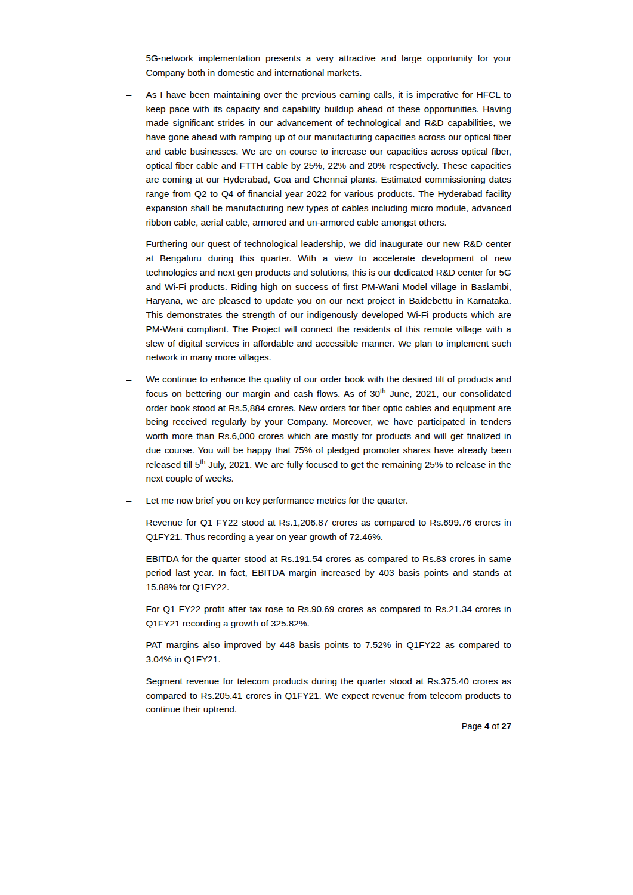5G-network implementation presents a very attractive and large opportunity for your Company both in domestic and international markets.
As I have been maintaining over the previous earning calls, it is imperative for HFCL to keep pace with its capacity and capability buildup ahead of these opportunities. Having made significant strides in our advancement of technological and R&D capabilities, we have gone ahead with ramping up of our manufacturing capacities across our optical fiber and cable businesses. We are on course to increase our capacities across optical fiber, optical fiber cable and FTTH cable by 25%, 22% and 20% respectively. These capacities are coming at our Hyderabad, Goa and Chennai plants. Estimated commissioning dates range from Q2 to Q4 of financial year 2022 for various products. The Hyderabad facility expansion shall be manufacturing new types of cables including micro module, advanced ribbon cable, aerial cable, armored and un-armored cable amongst others.
Furthering our quest of technological leadership, we did inaugurate our new R&D center at Bengaluru during this quarter. With a view to accelerate development of new technologies and next gen products and solutions, this is our dedicated R&D center for 5G and Wi-Fi products. Riding high on success of first PM-Wani Model village in Baslambi, Haryana, we are pleased to update you on our next project in Baidebettu in Karnataka. This demonstrates the strength of our indigenously developed Wi-Fi products which are PM-Wani compliant. The Project will connect the residents of this remote village with a slew of digital services in affordable and accessible manner. We plan to implement such network in many more villages.
We continue to enhance the quality of our order book with the desired tilt of products and focus on bettering our margin and cash flows. As of 30th June, 2021, our consolidated order book stood at Rs.5,884 crores. New orders for fiber optic cables and equipment are being received regularly by your Company. Moreover, we have participated in tenders worth more than Rs.6,000 crores which are mostly for products and will get finalized in due course. You will be happy that 75% of pledged promoter shares have already been released till 5th July, 2021. We are fully focused to get the remaining 25% to release in the next couple of weeks.
Let me now brief you on key performance metrics for the quarter.
Revenue for Q1 FY22 stood at Rs.1,206.87 crores as compared to Rs.699.76 crores in Q1FY21. Thus recording a year on year growth of 72.46%.
EBITDA for the quarter stood at Rs.191.54 crores as compared to Rs.83 crores in same period last year. In fact, EBITDA margin increased by 403 basis points and stands at 15.88% for Q1FY22.
For Q1 FY22 profit after tax rose to Rs.90.69 crores as compared to Rs.21.34 crores in Q1FY21 recording a growth of 325.82%.
PAT margins also improved by 448 basis points to 7.52% in Q1FY22 as compared to 3.04% in Q1FY21.
Segment revenue for telecom products during the quarter stood at Rs.375.40 crores as compared to Rs.205.41 crores in Q1FY21. We expect revenue from telecom products to continue their uptrend.
Page 4 of 27